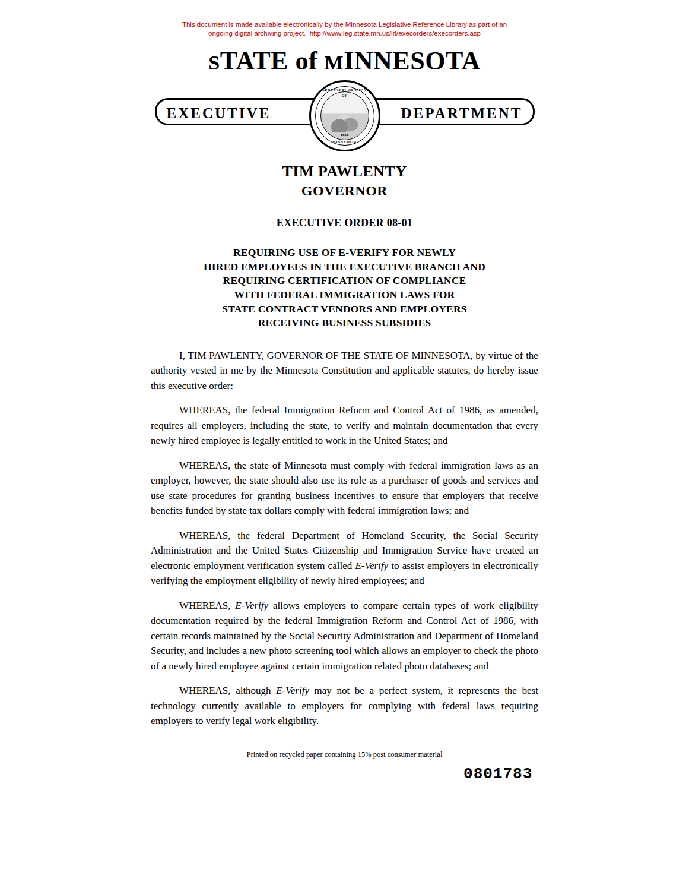This document is made available electronically by the Minnesota Legislative Reference Library as part of an
ongoing digital archiving project. http://www.leg.state.mn.us/lrl/execorders/execorders.asp
STATE of MINNESOTA
EXECUTIVE
DEPARTMENT
THE GREAT SEAL OF THE STATE OF
1858
MINNESOTA
TIM PAWLENTY
GOVERNOR
EXECUTIVE ORDER 08-01
REQUIRING USE OF E-VERIFY FOR NEWLY
HIRED EMPLOYEES IN THE EXECUTIVE BRANCH AND
REQUIRING CERTIFICATION OF COMPLIANCE
WITH FEDERAL IMMIGRATION LAWS FOR
STATE CONTRACT VENDORS AND EMPLOYERS
RECEIVING BUSINESS SUBSIDIES
I, TIM PAWLENTY, GOVERNOR OF THE STATE OF MINNESOTA, by virtue of the authority vested in me by the Minnesota Constitution and applicable statutes, do hereby issue this executive order:
WHEREAS, the federal Immigration Reform and Control Act of 1986, as amended, requires all employers, including the state, to verify and maintain documentation that every newly hired employee is legally entitled to work in the United States; and
WHEREAS, the state of Minnesota must comply with federal immigration laws as an employer, however, the state should also use its role as a purchaser of goods and services and use state procedures for granting business incentives to ensure that employers that receive benefits funded by state tax dollars comply with federal immigration laws; and
WHEREAS, the federal Department of Homeland Security, the Social Security Administration and the United States Citizenship and Immigration Service have created an electronic employment verification system called E-Verify to assist employers in electronically verifying the employment eligibility of newly hired employees; and
WHEREAS, E-Verify allows employers to compare certain types of work eligibility documentation required by the federal Immigration Reform and Control Act of 1986, with certain records maintained by the Social Security Administration and Department of Homeland Security, and includes a new photo screening tool which allows an employer to check the photo of a newly hired employee against certain immigration related photo databases; and
WHEREAS, although E-Verify may not be a perfect system, it represents the best technology currently available to employers for complying with federal laws requiring employers to verify legal work eligibility.
Printed on recycled paper containing 15% post consumer material
0801783